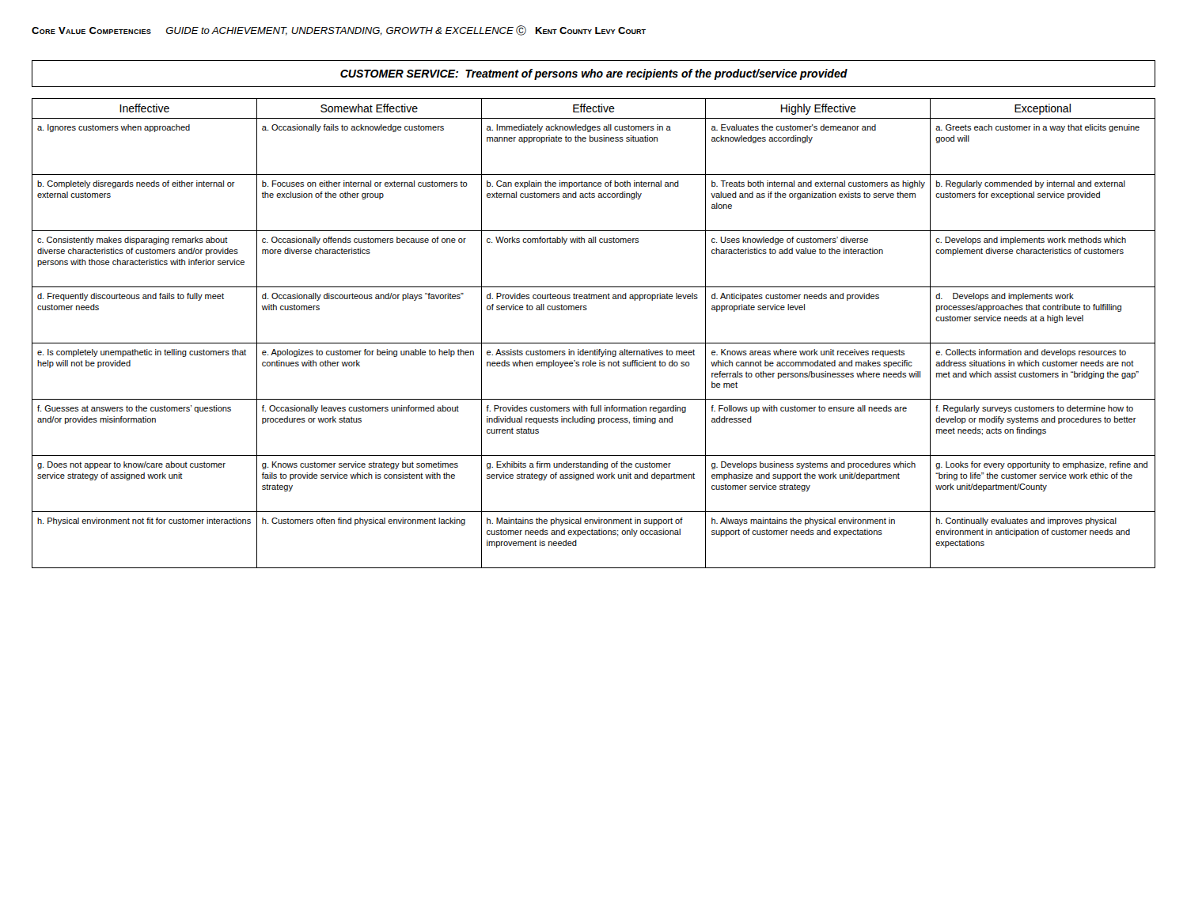Core Value Competencies GUIDE to ACHIEVEMENT, UNDERSTANDING, GROWTH & EXCELLENCE Ⓒ Kent County Levy Court
CUSTOMER SERVICE: Treatment of persons who are recipients of the product/service provided
| Ineffective | Somewhat Effective | Effective | Highly Effective | Exceptional |
| --- | --- | --- | --- | --- |
| a. Ignores customers when approached | a. Occasionally fails to acknowledge customers | a. Immediately acknowledges all customers in a manner appropriate to the business situation | a. Evaluates the customer's demeanor and acknowledges accordingly | a. Greets each customer in a way that elicits genuine good will |
| b. Completely disregards needs of either internal or external customers | b. Focuses on either internal or external customers to the exclusion of the other group | b. Can explain the importance of both internal and external customers and acts accordingly | b. Treats both internal and external customers as highly valued and as if the organization exists to serve them alone | b. Regularly commended by internal and external customers for exceptional service provided |
| c. Consistently makes disparaging remarks about diverse characteristics of customers and/or provides persons with those characteristics with inferior service | c. Occasionally offends customers because of one or more diverse characteristics | c. Works comfortably with all customers | c. Uses knowledge of customers’ diverse characteristics to add value to the interaction | c. Develops and implements work methods which complement diverse characteristics of customers |
| d. Frequently discourteous and fails to fully meet customer needs | d. Occasionally discourteous and/or plays “favorites” with customers | d. Provides courteous treatment and appropriate levels of service to all customers | d. Anticipates customer needs and provides appropriate service level | d. Develops and implements work processes/approaches that contribute to fulfilling customer service needs at a high level |
| e. Is completely unempathetic in telling customers that help will not be provided | e. Apologizes to customer for being unable to help then continues with other work | e. Assists customers in identifying alternatives to meet needs when employee’s role is not sufficient to do so | e. Knows areas where work unit receives requests which cannot be accommodated and makes specific referrals to other persons/businesses where needs will be met | e. Collects information and develops resources to address situations in which customer needs are not met and which assist customers in “bridging the gap” |
| f. Guesses at answers to the customers’ questions and/or provides misinformation | f. Occasionally leaves customers uninformed about procedures or work status | f. Provides customers with full information regarding individual requests including process, timing and current status | f. Follows up with customer to ensure all needs are addressed | f. Regularly surveys customers to determine how to develop or modify systems and procedures to better meet needs; acts on findings |
| g. Does not appear to know/care about customer service strategy of assigned work unit | g. Knows customer service strategy but sometimes fails to provide service which is consistent with the strategy | g. Exhibits a firm understanding of the customer service strategy of assigned work unit and department | g. Develops business systems and procedures which emphasize and support the work unit/department customer service strategy | g. Looks for every opportunity to emphasize, refine and “bring to life” the customer service work ethic of the work unit/department/County |
| h. Physical environment not fit for customer interactions | h. Customers often find physical environment lacking | h. Maintains the physical environment in support of customer needs and expectations; only occasional improvement is needed | h. Always maintains the physical environment in support of customer needs and expectations | h. Continually evaluates and improves physical environment in anticipation of customer needs and expectations |